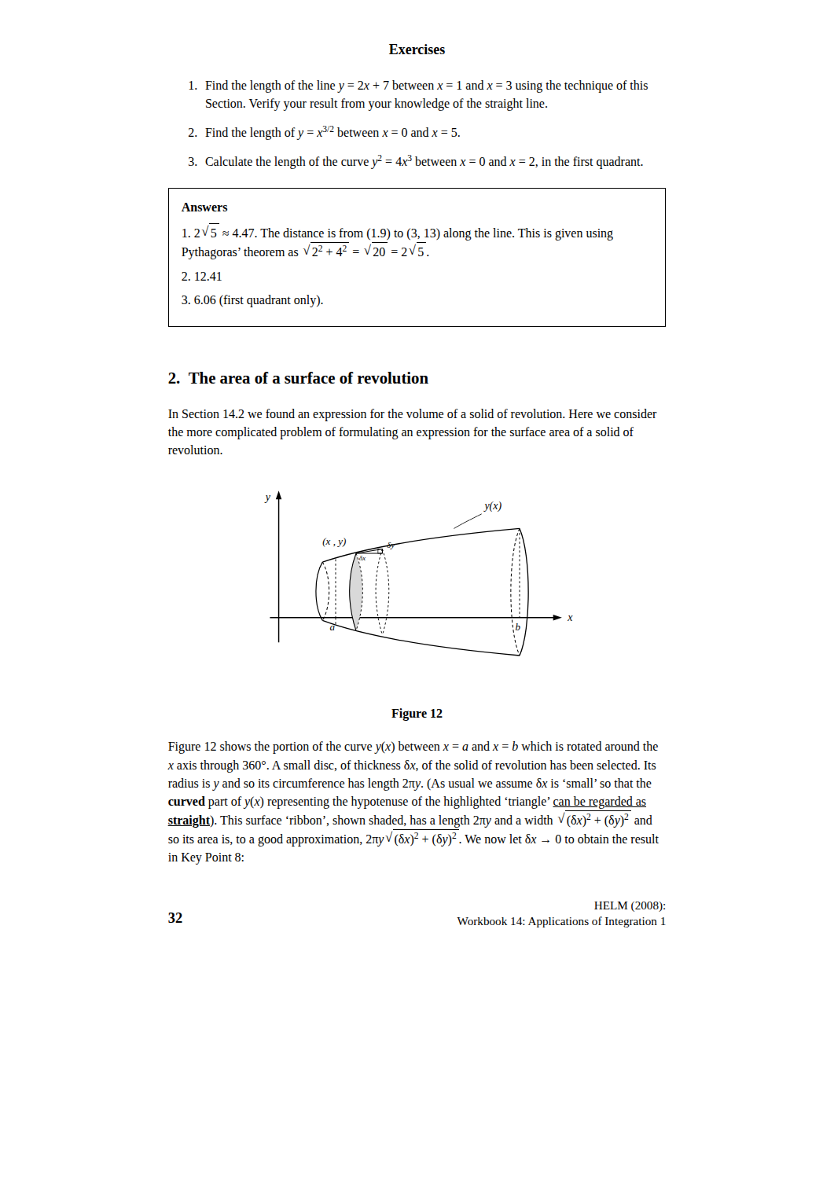Exercises
Find the length of the line y = 2x + 7 between x = 1 and x = 3 using the technique of this Section. Verify your result from your knowledge of the straight line.
Find the length of y = x3/2 between x = 0 and x = 5.
Calculate the length of the curve y2 = 4x3 between x = 0 and x = 2, in the first quadrant.
Answers
1. 25 ≈ 4.47. The distance is from (1.9) to (3, 13) along the line. This is given using Pythagoras’ theorem as 22 + 42 = 20 = 25.
2. 12.41
3. 6.06 (first quadrant only).
2. The area of a surface of revolution
In Section 14.2 we found an expression for the volume of a solid of revolution. Here we consider the more complicated problem of formulating an expression for the surface area of a solid of revolution.
y x a b y(x) (x , y) δx δy
Figure 12
Figure 12 shows the portion of the curve y(x) between x = a and x = b which is rotated around the x axis through 360°. A small disc, of thickness δx, of the solid of revolution has been selected. Its radius is y and so its circumference has length 2πy. (As usual we assume δx is ‘small’ so that the curved part of y(x) representing the hypotenuse of the highlighted ‘triangle’ can be regarded as straight). This surface ‘ribbon’, shown shaded, has a length 2πy and a width (δx)2 + (δy)2 and so its area is, to a good approximation, 2πy(δx)2 + (δy)2. We now let δx → 0 to obtain the result in Key Point 8:
32
HELM (2008):
Workbook 14: Applications of Integration 1